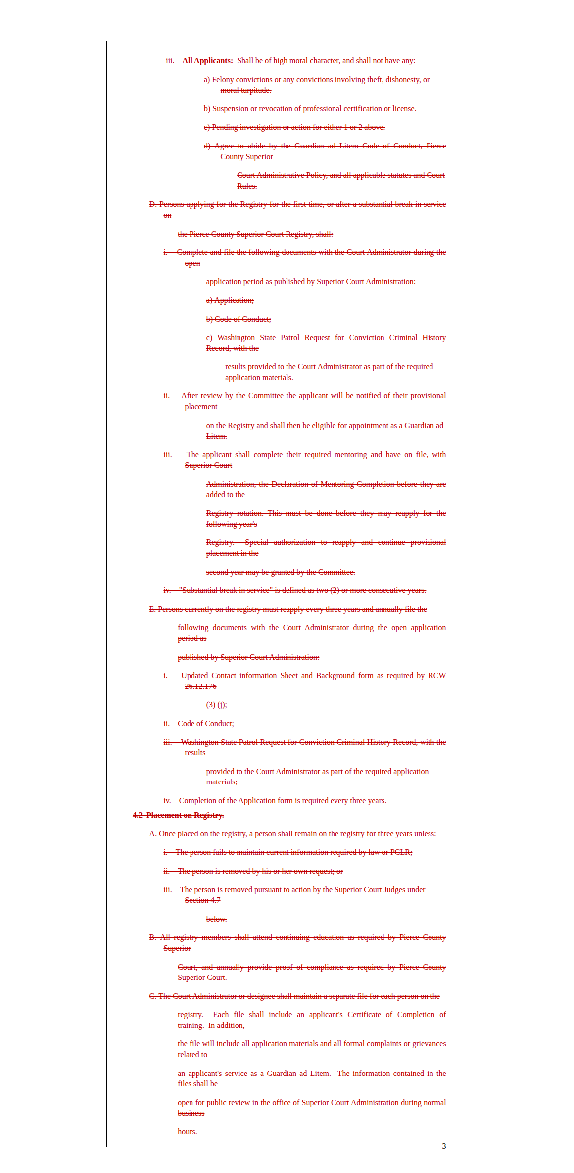iii. All Applicants: Shall be of high moral character, and shall not have any:
a) Felony convictions or any convictions involving theft, dishonesty, or moral turpitude.
b) Suspension or revocation of professional certification or license.
c) Pending investigation or action for either 1 or 2 above.
d) Agree to abide by the Guardian ad Litem Code of Conduct, Pierce County Superior
Court Administrative Policy, and all applicable statutes and Court Rules.
D. Persons applying for the Registry for the first time, or after a substantial break in service on
the Pierce County Superior Court Registry, shall:
i. Complete and file the following documents with the Court Administrator during the open
application period as published by Superior Court Administration:
a) Application;
b) Code of Conduct;
c) Washington State Patrol Request for Conviction Criminal History Record, with the
results provided to the Court Administrator as part of the required application materials.
ii. After review by the Committee the applicant will be notified of their provisional placement
on the Registry and shall then be eligible for appointment as a Guardian ad Litem.
iii. The applicant shall complete their required mentoring and have on file, with Superior Court
Administration, the Declaration of Mentoring Completion before they are added to the
Registry rotation. This must be done before they may reapply for the following year's
Registry. Special authorization to reapply and continue provisional placement in the
second year may be granted by the Committee.
iv. "Substantial break in service" is defined as two (2) or more consecutive years.
E. Persons currently on the registry must reapply every three years and annually file the
following documents with the Court Administrator during the open application period as
published by Superior Court Administration:
i. Updated Contact information Sheet and Background form as required by RCW 26.12.176
(3) (j);
ii. Code of Conduct;
iii. Washington State Patrol Request for Conviction Criminal History Record, with the results
provided to the Court Administrator as part of the required application materials;
iv. Completion of the Application form is required every three years.
4.2 Placement on Registry.
A. Once placed on the registry, a person shall remain on the registry for three years unless:
i. The person fails to maintain current information required by law or PCLR;
ii. The person is removed by his or her own request; or
iii. The person is removed pursuant to action by the Superior Court Judges under Section 4.7
below.
B. All registry members shall attend continuing education as required by Pierce County Superior
Court, and annually provide proof of compliance as required by Pierce County Superior Court.
C. The Court Administrator or designee shall maintain a separate file for each person on the
registry. Each file shall include an applicant's Certificate of Completion of training. In addition,
the file will include all application materials and all formal complaints or grievances related to
an applicant's service as a Guardian ad Litem. The information contained in the files shall be
open for public review in the office of Superior Court Administration during normal business
hours.
3